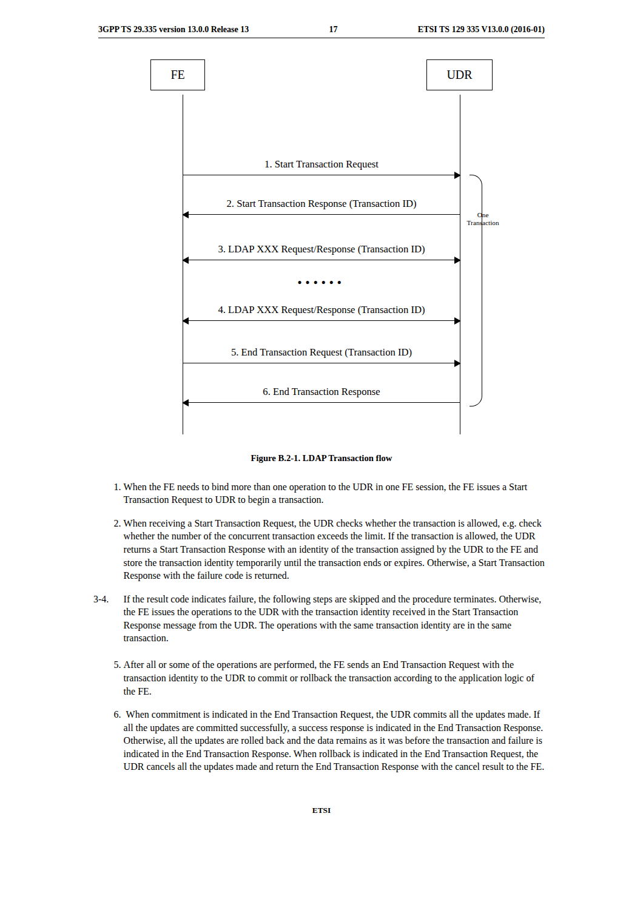3GPP TS 29.335 version 13.0.0 Release 13
17
ETSI TS 129 335 V13.0.0 (2016-01)
FE
UDR
One Transaction
1. Start Transaction Request
2. Start Transaction Response (Transaction ID)
3. LDAP XXX Request/Response (Transaction ID)
••••••
4. LDAP XXX Request/Response (Transaction ID)
5. End Transaction Request (Transaction ID)
6. End Transaction Response
Figure B.2-1. LDAP Transaction flow
When the FE needs to bind more than one operation to the UDR in one FE session, the FE issues a Start Transaction Request to UDR to begin a transaction.
When receiving a Start Transaction Request, the UDR checks whether the transaction is allowed, e.g. check whether the number of the concurrent transaction exceeds the limit. If the transaction is allowed, the UDR returns a Start Transaction Response with an identity of the transaction assigned by the UDR to the FE and store the transaction identity temporarily until the transaction ends or expires. Otherwise, a Start Transaction Response with the failure code is returned.
3-4. If the result code indicates failure, the following steps are skipped and the procedure terminates. Otherwise, the FE issues the operations to the UDR with the transaction identity received in the Start Transaction Response message from the UDR. The operations with the same transaction identity are in the same transaction.
After all or some of the operations are performed, the FE sends an End Transaction Request with the transaction identity to the UDR to commit or rollback the transaction according to the application logic of the FE.
When commitment is indicated in the End Transaction Request, the UDR commits all the updates made. If all the updates are committed successfully, a success response is indicated in the End Transaction Response. Otherwise, all the updates are rolled back and the data remains as it was before the transaction and failure is indicated in the End Transaction Response. When rollback is indicated in the End Transaction Request, the UDR cancels all the updates made and return the End Transaction Response with the cancel result to the FE.
ETSI